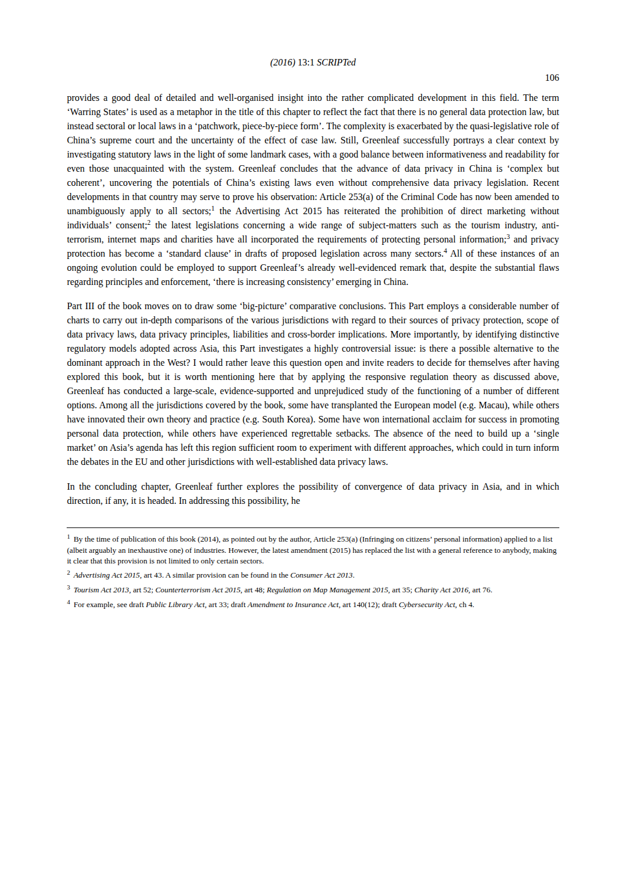(2016) 13:1 SCRIPTed
106
provides a good deal of detailed and well-organised insight into the rather complicated development in this field. The term ‘Warring States’ is used as a metaphor in the title of this chapter to reflect the fact that there is no general data protection law, but instead sectoral or local laws in a ‘patchwork, piece-by-piece form’. The complexity is exacerbated by the quasi-legislative role of China’s supreme court and the uncertainty of the effect of case law. Still, Greenleaf successfully portrays a clear context by investigating statutory laws in the light of some landmark cases, with a good balance between informativeness and readability for even those unacquainted with the system. Greenleaf concludes that the advance of data privacy in China is ‘complex but coherent’, uncovering the potentials of China’s existing laws even without comprehensive data privacy legislation. Recent developments in that country may serve to prove his observation: Article 253(a) of the Criminal Code has now been amended to unambiguously apply to all sectors;1 the Advertising Act 2015 has reiterated the prohibition of direct marketing without individuals’ consent;2 the latest legislations concerning a wide range of subject-matters such as the tourism industry, anti-terrorism, internet maps and charities have all incorporated the requirements of protecting personal information;3 and privacy protection has become a ‘standard clause’ in drafts of proposed legislation across many sectors.4 All of these instances of an ongoing evolution could be employed to support Greenleaf’s already well-evidenced remark that, despite the substantial flaws regarding principles and enforcement, ‘there is increasing consistency’ emerging in China.
Part III of the book moves on to draw some ‘big-picture’ comparative conclusions. This Part employs a considerable number of charts to carry out in-depth comparisons of the various jurisdictions with regard to their sources of privacy protection, scope of data privacy laws, data privacy principles, liabilities and cross-border implications. More importantly, by identifying distinctive regulatory models adopted across Asia, this Part investigates a highly controversial issue: is there a possible alternative to the dominant approach in the West? I would rather leave this question open and invite readers to decide for themselves after having explored this book, but it is worth mentioning here that by applying the responsive regulation theory as discussed above, Greenleaf has conducted a large-scale, evidence-supported and unprejudiced study of the functioning of a number of different options. Among all the jurisdictions covered by the book, some have transplanted the European model (e.g. Macau), while others have innovated their own theory and practice (e.g. South Korea). Some have won international acclaim for success in promoting personal data protection, while others have experienced regrettable setbacks. The absence of the need to build up a ‘single market’ on Asia’s agenda has left this region sufficient room to experiment with different approaches, which could in turn inform the debates in the EU and other jurisdictions with well-established data privacy laws.
In the concluding chapter, Greenleaf further explores the possibility of convergence of data privacy in Asia, and in which direction, if any, it is headed. In addressing this possibility, he
1 By the time of publication of this book (2014), as pointed out by the author, Article 253(a) (Infringing on citizens’ personal information) applied to a list (albeit arguably an inexhaustive one) of industries. However, the latest amendment (2015) has replaced the list with a general reference to anybody, making it clear that this provision is not limited to only certain sectors.
2 Advertising Act 2015, art 43. A similar provision can be found in the Consumer Act 2013.
3 Tourism Act 2013, art 52; Counterterrorism Act 2015, art 48; Regulation on Map Management 2015, art 35; Charity Act 2016, art 76.
4 For example, see draft Public Library Act, art 33; draft Amendment to Insurance Act, art 140(12); draft Cybersecurity Act, ch 4.